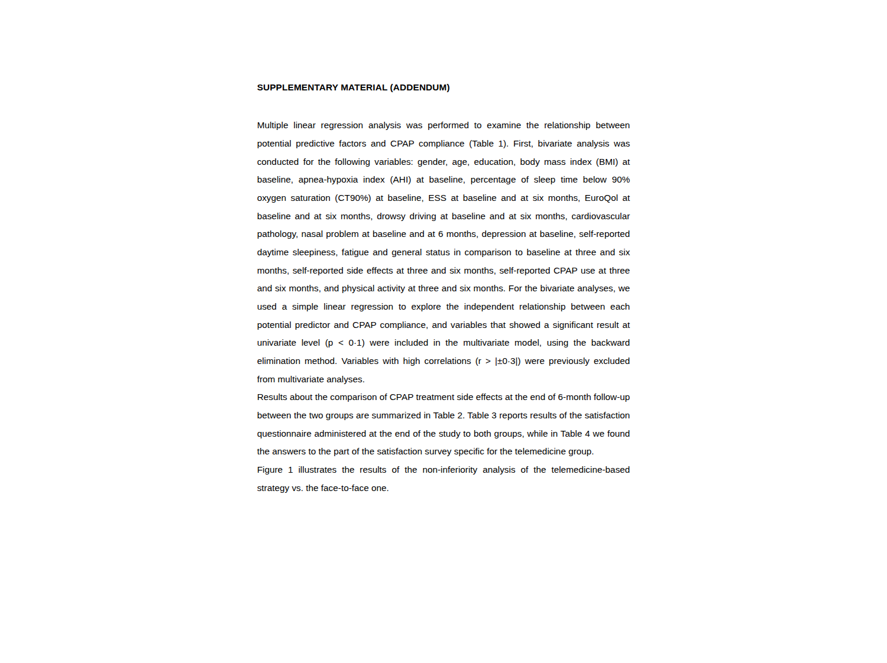SUPPLEMENTARY MATERIAL (ADDENDUM)
Multiple linear regression analysis was performed to examine the relationship between potential predictive factors and CPAP compliance (Table 1). First, bivariate analysis was conducted for the following variables: gender, age, education, body mass index (BMI) at baseline, apnea-hypoxia index (AHI) at baseline, percentage of sleep time below 90% oxygen saturation (CT90%) at baseline, ESS at baseline and at six months, EuroQol at baseline and at six months, drowsy driving at baseline and at six months, cardiovascular pathology, nasal problem at baseline and at 6 months, depression at baseline, self-reported daytime sleepiness, fatigue and general status in comparison to baseline at three and six months, self-reported side effects at three and six months, self-reported CPAP use at three and six months, and physical activity at three and six months. For the bivariate analyses, we used a simple linear regression to explore the independent relationship between each potential predictor and CPAP compliance, and variables that showed a significant result at univariate level (p < 0·1) were included in the multivariate model, using the backward elimination method. Variables with high correlations (r > |±0·3|) were previously excluded from multivariate analyses.
Results about the comparison of CPAP treatment side effects at the end of 6-month follow-up between the two groups are summarized in Table 2. Table 3 reports results of the satisfaction questionnaire administered at the end of the study to both groups, while in Table 4 we found the answers to the part of the satisfaction survey specific for the telemedicine group.
Figure 1 illustrates the results of the non-inferiority analysis of the telemedicine-based strategy vs. the face-to-face one.